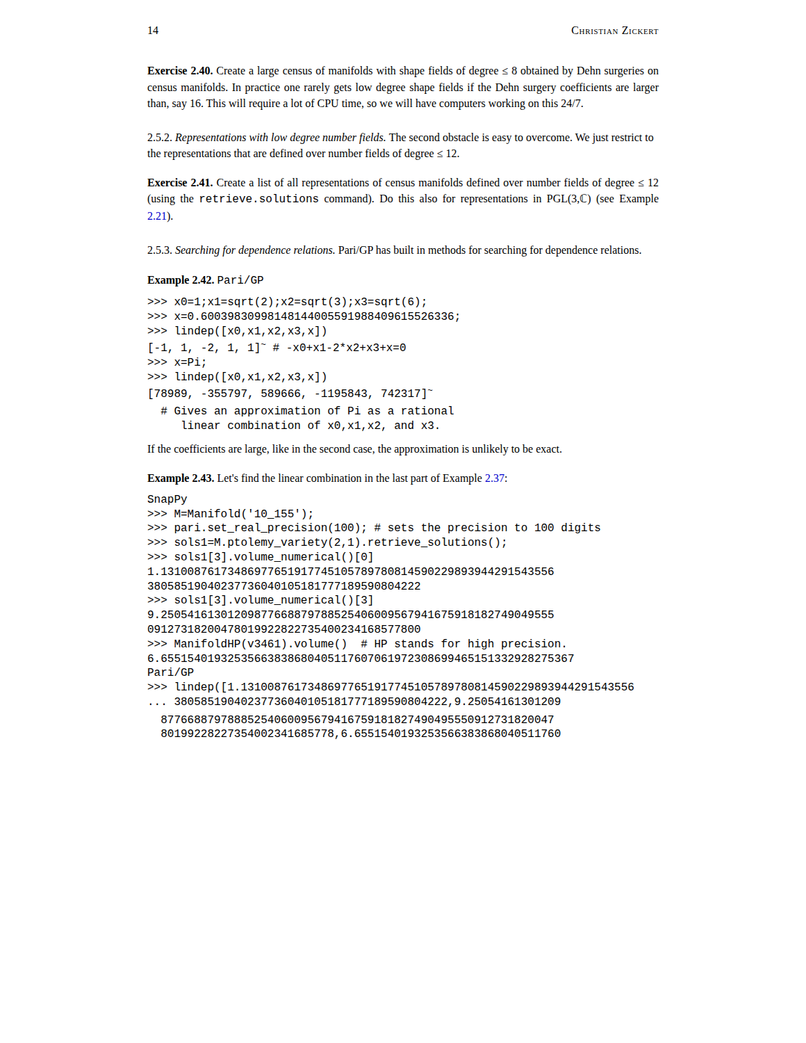14 Christian Zickert
Exercise 2.40. Create a large census of manifolds with shape fields of degree ≤ 8 obtained by Dehn surgeries on census manifolds. In practice one rarely gets low degree shape fields if the Dehn surgery coefficients are larger than, say 16. This will require a lot of CPU time, so we will have computers working on this 24/7.
2.5.2. Representations with low degree number fields. The second obstacle is easy to overcome. We just restrict to the representations that are defined over number fields of degree ≤ 12.
Exercise 2.41. Create a list of all representations of census manifolds defined over number fields of degree ≤ 12 (using the retrieve.solutions command). Do this also for representations in PGL(3,ℂ) (see Example 2.21).
2.5.3. Searching for dependence relations. Pari/GP has built in methods for searching for dependence relations.
Example 2.42. Pari/GP
>>> x0=1;x1=sqrt(2);x2=sqrt(3);x3=sqrt(6); >>> x=0.60039830998148144005591988409615526336; >>> lindep([x0,x1,x2,x3,x]) [-1, 1, -2, 1, 1]~ # -x0+x1-2*x2+x3+x=0 >>> x=Pi; >>> lindep([x0,x1,x2,x3,x]) [78989, -355797, 589666, -1195843, 742317]~
# Gives an approximation of Pi as a rational linear combination of x0,x1,x2, and x3.
If the coefficients are large, like in the second case, the approximation is unlikely to be exact.
Example 2.43. Let's find the linear combination in the last part of Example 2.37:
SnapPy >>> M=Manifold('10_155'); >>> pari.set_real_precision(100); # sets the precision to 100 digits >>> sols1=M.ptolemy_variety(2,1).retrieve_solutions(); >>> sols1[3].volume_numerical()[0] 1.13100876173486977651917745105789780814590229893944291543556 38058519040237736040105181777189590804222 >>> sols1[3].volume_numerical()[3] 9.25054161301209877668879788525406009567941675918182749049555 09127318200478019922822735400234168577800 >>> ManifoldHP(v3461).volume() # HP stands for high precision. 6.65515401932535663838680405117607061972308699465151332928275367 Pari/GP >>> lindep([1.13100876173486977651917745105789780814590229893944291543556 ... 38058519040237736040105181777189590804222,9.25054161301209
87766887978885254060095679416759181827490495550912731820047 80199228227354002341685778,6.6551540193253566383868040511760